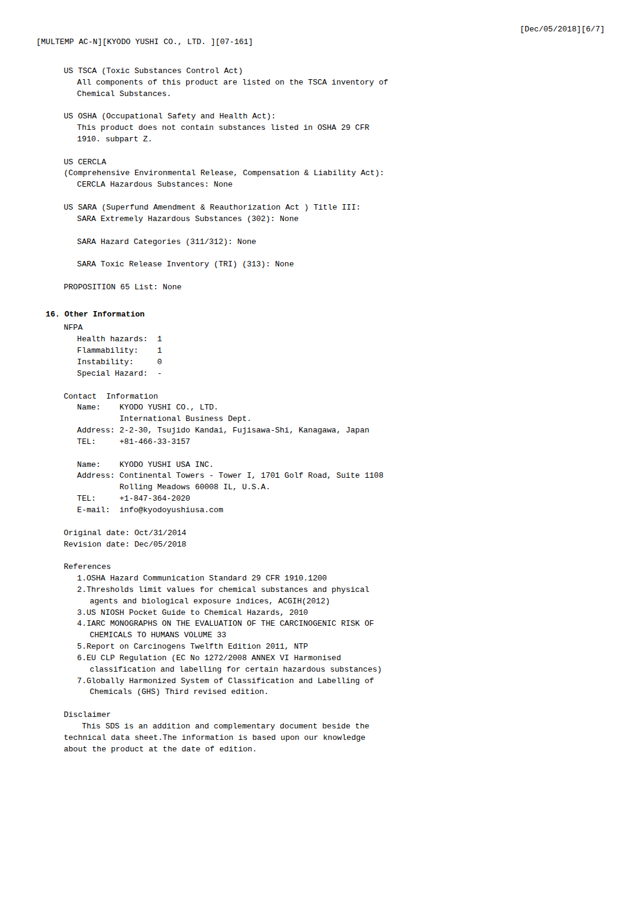[Dec/05/2018][6/7]
[MULTEMP AC-N][KYODO YUSHI CO., LTD. ][07-161]
US TSCA (Toxic Substances Control Act)
All components of this product are listed on the TSCA inventory of
Chemical Substances.
US OSHA (Occupational Safety and Health Act):
This product does not contain substances listed in OSHA 29 CFR
1910. subpart Z.
US CERCLA
(Comprehensive Environmental Release, Compensation & Liability Act):
CERCLA Hazardous Substances: None
US SARA (Superfund Amendment & Reauthorization Act ) Title III:
SARA Extremely Hazardous Substances (302): None
SARA Hazard Categories (311/312): None
SARA Toxic Release Inventory (TRI) (313): None
PROPOSITION 65 List: None
16. Other Information
NFPA
Health hazards: 1
Flammability: 1
Instability: 0
Special Hazard: -
Contact Information
Name:    KYODO YUSHI CO., LTD.
         International Business Dept.
Address: 2-2-30, Tsujido Kandai, Fujisawa-Shi, Kanagawa, Japan
TEL:     +81-466-33-3157
Name:    KYODO YUSHI USA INC.
Address: Continental Towers - Tower I, 1701 Golf Road, Suite 1108
         Rolling Meadows 60008 IL, U.S.A.
TEL:     +1-847-364-2020
E-mail:  info@kyodoyushiusa.com
Original date: Oct/31/2014
Revision date: Dec/05/2018
References
1.OSHA Hazard Communication Standard 29 CFR 1910.1200
2.Thresholds limit values for chemical substances and physical
agents and biological exposure indices, ACGIH(2012)
3.US NIOSH Pocket Guide to Chemical Hazards, 2010
4.IARC MONOGRAPHS ON THE EVALUATION OF THE CARCINOGENIC RISK OF
CHEMICALS TO HUMANS VOLUME 33
5.Report on Carcinogens Twelfth Edition 2011, NTP
6.EU CLP Regulation (EC No 1272/2008 ANNEX VI Harmonised
classification and labelling for certain hazardous substances)
7.Globally Harmonized System of Classification and Labelling of
Chemicals (GHS) Third revised edition.
Disclaimer
This SDS is an addition and complementary document beside the
technical data sheet.The information is based upon our knowledge
about the product at the date of edition.